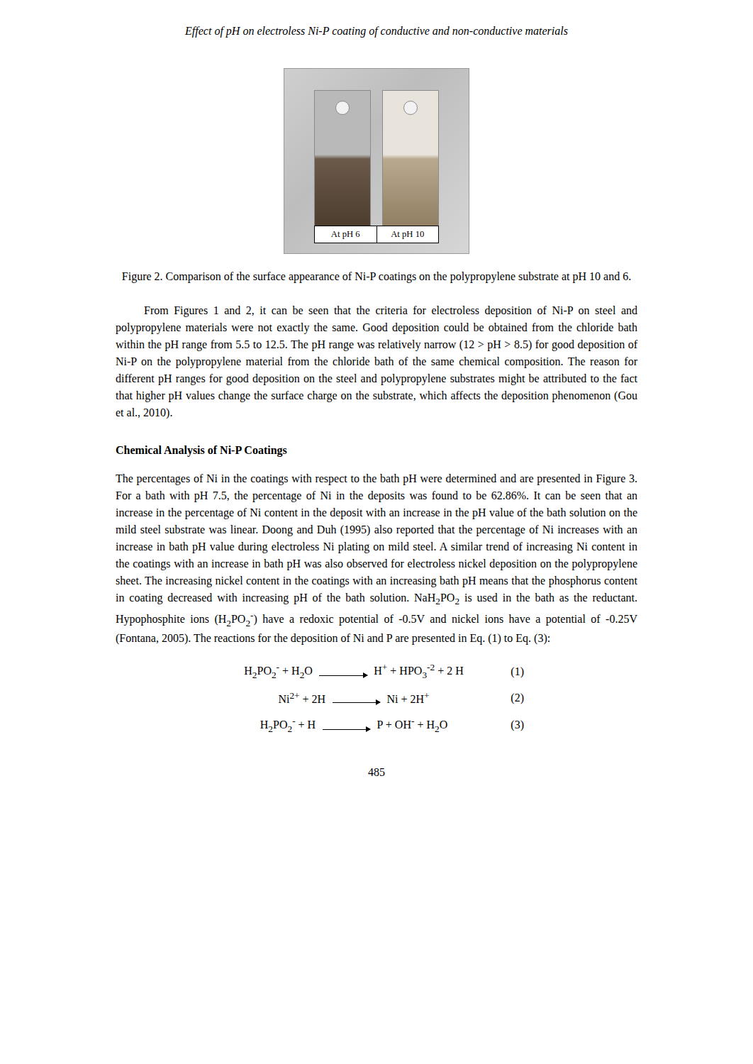Effect of pH on electroless Ni-P coating of conductive and non-conductive materials
At pH 6 At pH 10
Figure 2. Comparison of the surface appearance of Ni-P coatings on the polypropylene substrate at pH 10 and 6.
From Figures 1 and 2, it can be seen that the criteria for electroless deposition of Ni-P on steel and polypropylene materials were not exactly the same. Good deposition could be obtained from the chloride bath within the pH range from 5.5 to 12.5. The pH range was relatively narrow (12 > pH > 8.5) for good deposition of Ni-P on the polypropylene material from the chloride bath of the same chemical composition. The reason for different pH ranges for good deposition on the steel and polypropylene substrates might be attributed to the fact that higher pH values change the surface charge on the substrate, which affects the deposition phenomenon (Gou et al., 2010).
Chemical Analysis of Ni-P Coatings
The percentages of Ni in the coatings with respect to the bath pH were determined and are presented in Figure 3. For a bath with pH 7.5, the percentage of Ni in the deposits was found to be 62.86%. It can be seen that an increase in the percentage of Ni content in the deposit with an increase in the pH value of the bath solution on the mild steel substrate was linear. Doong and Duh (1995) also reported that the percentage of Ni increases with an increase in bath pH value during electroless Ni plating on mild steel. A similar trend of increasing Ni content in the coatings with an increase in bath pH was also observed for electroless nickel deposition on the polypropylene sheet. The increasing nickel content in the coatings with an increasing bath pH means that the phosphorus content in coating decreased with increasing pH of the bath solution. NaH2PO2 is used in the bath as the reductant. Hypophosphite ions (H2PO2-) have a redoxic potential of -0.5V and nickel ions have a potential of -0.25V (Fontana, 2005). The reactions for the deposition of Ni and P are presented in Eq. (1) to Eq. (3):
H2PO2- + H2O H+ + HPO3-2 + 2 H
(1)
Ni2+ + 2H Ni + 2H+
(2)
H2PO2- + H P + OH- + H2O
(3)
485